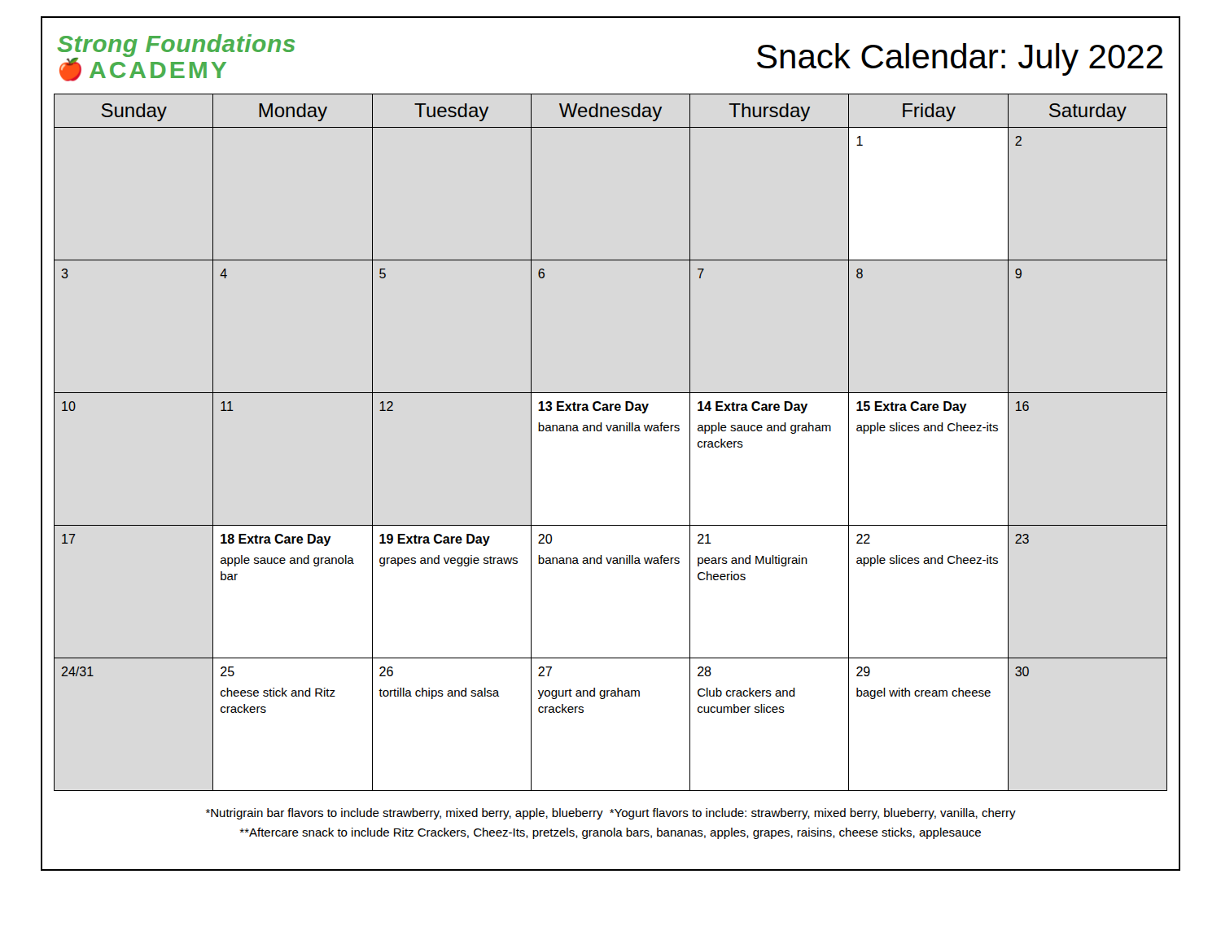Strong Foundations
🍎ACADEMY
Snack Calendar: July 2022
| Sunday | Monday | Tuesday | Wednesday | Thursday | Friday | Saturday |
| --- | --- | --- | --- | --- | --- | --- |
| | | | | | 1 | 2 |
| 3 | 4 | 5 | 6 | 7 | 8 | 9 |
| 10 | 11 | 12 | 13 Extra Care Day banana and vanilla wafers | 14 Extra Care Day apple sauce and graham crackers | 15 Extra Care Day apple slices and Cheez-its | 16 |
| 17 | 18 Extra Care Day apple sauce and granola bar | 19 Extra Care Day grapes and veggie straws | 20 banana and vanilla wafers | 21 pears and Multigrain Cheerios | 22 apple slices and Cheez-its | 23 |
| 24/31 | 25 cheese stick and Ritz crackers | 26 tortilla chips and salsa | 27 yogurt and graham crackers | 28 Club crackers and cucumber slices | 29 bagel with cream cheese | 30 |
*Nutrigrain bar flavors to include strawberry, mixed berry, apple, blueberry *Yogurt flavors to include: strawberry, mixed berry, blueberry, vanilla, cherry
**Aftercare snack to include Ritz Crackers, Cheez-Its, pretzels, granola bars, bananas, apples, grapes, raisins, cheese sticks, applesauce